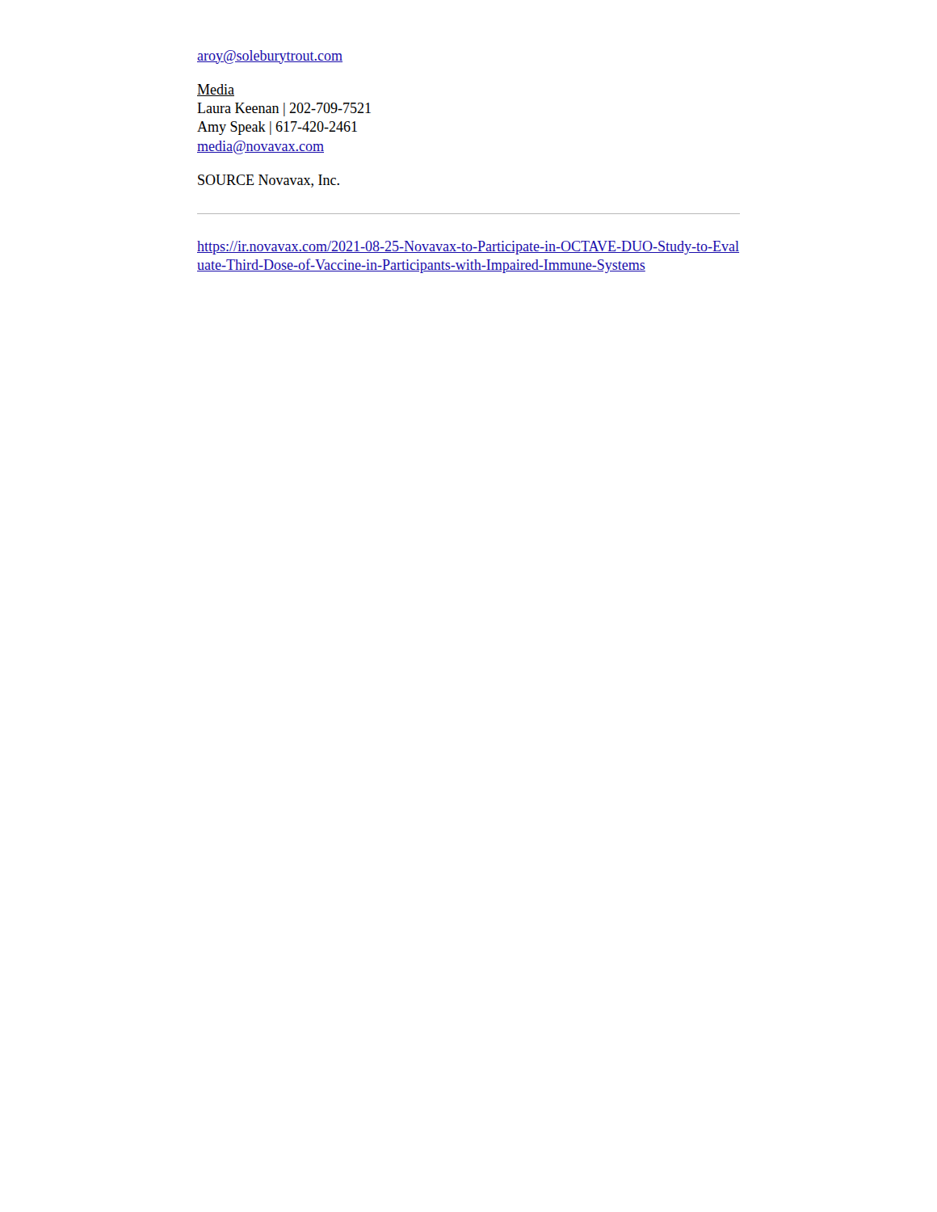aroy@soleburytrout.com
Media
Laura Keenan | 202-709-7521
Amy Speak | 617-420-2461
media@novavax.com
SOURCE Novavax, Inc.
https://ir.novavax.com/2021-08-25-Novavax-to-Participate-in-OCTAVE-DUO-Study-to-Evaluate-Third-Dose-of-Vaccine-in-Participants-with-Impaired-Immune-Systems